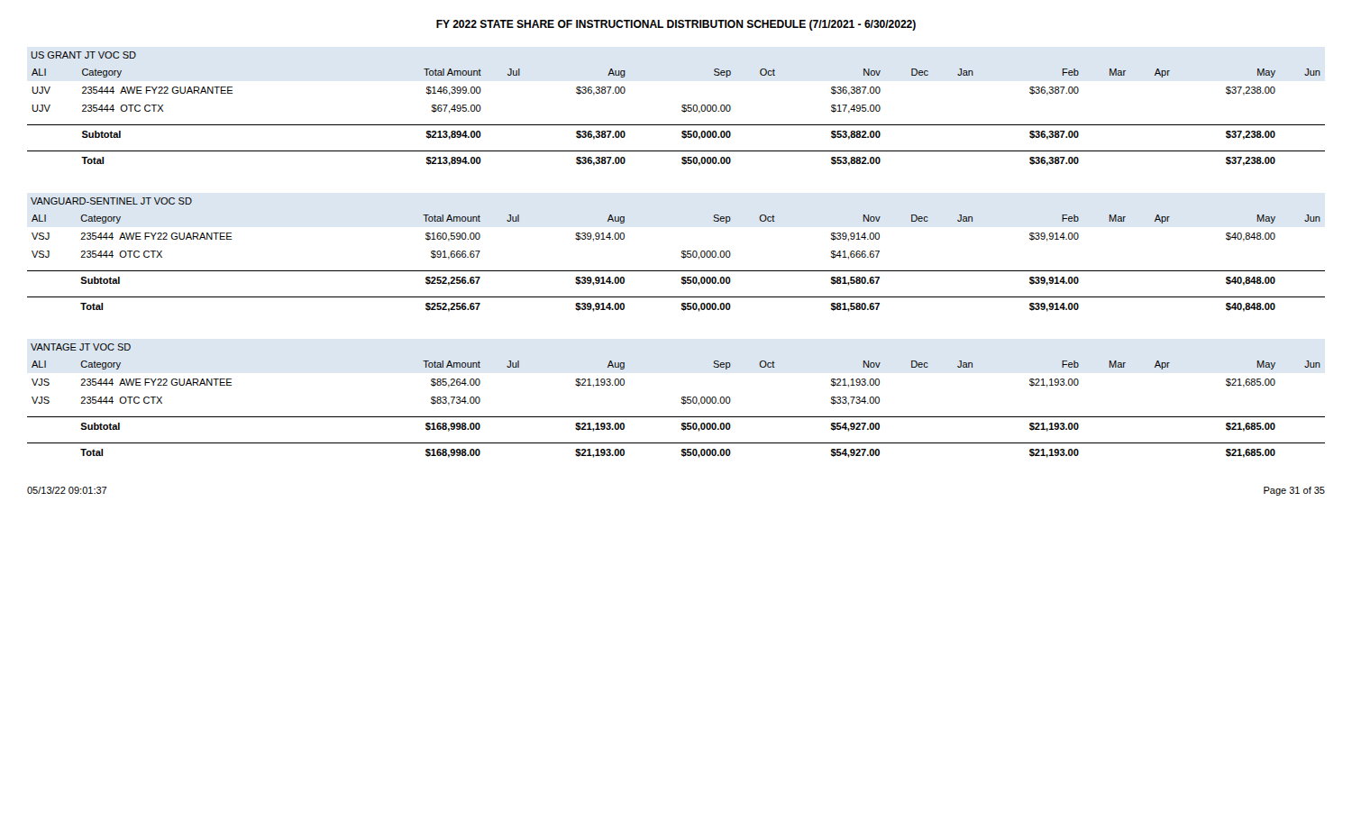FY 2022 STATE SHARE OF INSTRUCTIONAL DISTRIBUTION SCHEDULE (7/1/2021 - 6/30/2022)
US GRANT JT VOC SD
| ALI | Category | Total Amount | Jul | Aug | Sep | Oct | Nov | Dec | Jan | Feb | Mar | Apr | May | Jun |
| --- | --- | --- | --- | --- | --- | --- | --- | --- | --- | --- | --- | --- | --- | --- |
| UJV | 235444 AWE FY22 GUARANTEE | $146,399.00 | | $36,387.00 | | | $36,387.00 | | | $36,387.00 | | | $37,238.00 | |
| UJV | 235444 OTC CTX | $67,495.00 | | | $50,000.00 | | $17,495.00 | | | | | | | |
| | Subtotal | $213,894.00 | | $36,387.00 | $50,000.00 | | $53,882.00 | | | $36,387.00 | | | $37,238.00 | |
| | Total | $213,894.00 | | $36,387.00 | $50,000.00 | | $53,882.00 | | | $36,387.00 | | | $37,238.00 | |
VANGUARD-SENTINEL JT VOC SD
| ALI | Category | Total Amount | Jul | Aug | Sep | Oct | Nov | Dec | Jan | Feb | Mar | Apr | May | Jun |
| --- | --- | --- | --- | --- | --- | --- | --- | --- | --- | --- | --- | --- | --- | --- |
| VSJ | 235444 AWE FY22 GUARANTEE | $160,590.00 | | $39,914.00 | | | $39,914.00 | | | $39,914.00 | | | $40,848.00 | |
| VSJ | 235444 OTC CTX | $91,666.67 | | | $50,000.00 | | $41,666.67 | | | | | | | |
| | Subtotal | $252,256.67 | | $39,914.00 | $50,000.00 | | $81,580.67 | | | $39,914.00 | | | $40,848.00 | |
| | Total | $252,256.67 | | $39,914.00 | $50,000.00 | | $81,580.67 | | | $39,914.00 | | | $40,848.00 | |
VANTAGE JT VOC SD
| ALI | Category | Total Amount | Jul | Aug | Sep | Oct | Nov | Dec | Jan | Feb | Mar | Apr | May | Jun |
| --- | --- | --- | --- | --- | --- | --- | --- | --- | --- | --- | --- | --- | --- | --- |
| VJS | 235444 AWE FY22 GUARANTEE | $85,264.00 | | $21,193.00 | | | $21,193.00 | | | $21,193.00 | | | $21,685.00 | |
| VJS | 235444 OTC CTX | $83,734.00 | | | $50,000.00 | | $33,734.00 | | | | | | | |
| | Subtotal | $168,998.00 | | $21,193.00 | $50,000.00 | | $54,927.00 | | | $21,193.00 | | | $21,685.00 | |
| | Total | $168,998.00 | | $21,193.00 | $50,000.00 | | $54,927.00 | | | $21,193.00 | | | $21,685.00 | |
05/13/22 09:01:37 Page 31 of 35